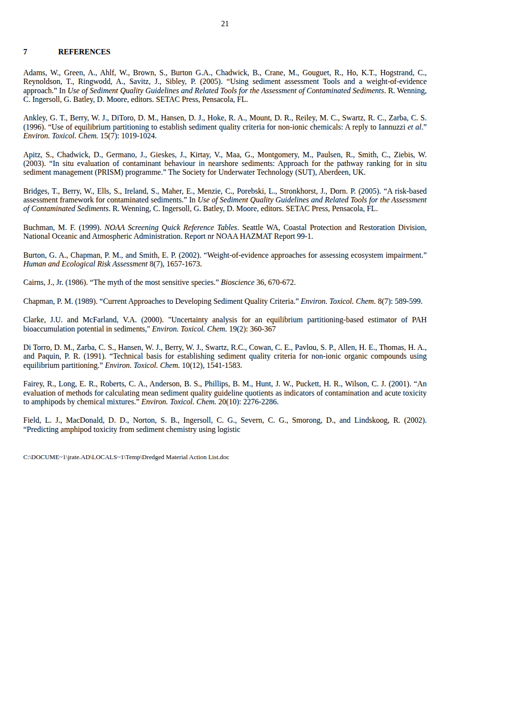21
7 REFERENCES
Adams, W., Green, A., Ahlf, W., Brown, S., Burton G.A., Chadwick, B., Crane, M., Gouguet, R., Ho, K.T., Hogstrand, C., Reynoldson, T., Ringwodd, A., Savitz, J., Sibley, P. (2005). “Using sediment assessment Tools and a weight-of-evidence approach.” In Use of Sediment Quality Guidelines and Related Tools for the Assessment of Contaminated Sediments. R. Wenning, C. Ingersoll, G. Batley, D. Moore, editors. SETAC Press, Pensacola, FL.
Ankley, G. T., Berry, W. J., DiToro, D. M., Hansen, D. J., Hoke, R. A., Mount, D. R., Reiley, M. C., Swartz, R. C., Zarba, C. S. (1996). “Use of equilibrium partitioning to establish sediment quality criteria for non-ionic chemicals: A reply to Iannuzzi et al.” Environ. Toxicol. Chem. 15(7): 1019-1024.
Apitz, S., Chadwick, D., Germano, J., Gieskes, J., Kirtay, V., Maa, G., Montgomery, M., Paulsen, R., Smith, C., Ziebis, W. (2003). “In situ evaluation of contaminant behaviour in nearshore sediments: Approach for the pathway ranking for in situ sediment management (PRISM) programme.” The Society for Underwater Technology (SUT), Aberdeen, UK.
Bridges, T., Berry, W., Ells, S., Ireland, S., Maher, E., Menzie, C., Porebski, L., Stronkhorst, J., Dorn. P. (2005). “A risk-based assessment framework for contaminated sediments.” In Use of Sediment Quality Guidelines and Related Tools for the Assessment of Contaminated Sediments. R. Wenning, C. Ingersoll, G. Batley, D. Moore, editors. SETAC Press, Pensacola, FL.
Buchman, M. F. (1999). NOAA Screening Quick Reference Tables. Seattle WA, Coastal Protection and Restoration Division, National Oceanic and Atmospheric Administration. Report nr NOAA HAZMAT Report 99-1.
Burton, G. A., Chapman, P. M., and Smith, E. P. (2002). “Weight-of-evidence approaches for assessing ecosystem impairment.” Human and Ecological Risk Assessment 8(7), 1657-1673.
Cairns, J., Jr. (1986). “The myth of the most sensitive species.” Bioscience 36, 670-672.
Chapman, P. M. (1989). “Current Approaches to Developing Sediment Quality Criteria.” Environ. Toxicol. Chem. 8(7): 589-599.
Clarke, J.U. and McFarland, V.A. (2000). "Uncertainty analysis for an equilibrium partitioning-based estimator of PAH bioaccumulation potential in sediments," Environ. Toxicol. Chem. 19(2): 360-367
Di Torro, D. M., Zarba, C. S., Hansen, W. J., Berry, W. J., Swartz, R.C., Cowan, C. E., Pavlou, S. P., Allen, H. E., Thomas, H. A., and Paquin, P. R. (1991). “Technical basis for establishing sediment quality criteria for non-ionic organic compounds using equilibrium partitioning.” Environ. Toxicol. Chem. 10(12), 1541-1583.
Fairey, R., Long, E. R., Roberts, C. A., Anderson, B. S., Phillips, B. M., Hunt, J. W., Puckett, H. R., Wilson, C. J. (2001). “An evaluation of methods for calculating mean sediment quality guideline quotients as indicators of contamination and acute toxicity to amphipods by chemical mixtures.” Environ. Toxicol. Chem. 20(10): 2276-2286.
Field, L. J., MacDonald, D. D., Norton, S. B., Ingersoll, C. G., Severn, C. G., Smorong, D., and Lindskoog, R. (2002). “Predicting amphipod toxicity from sediment chemistry using logistic
C:\DOCUME~1\jrate.AD\LOCALS~1\Temp\Dredged Material Action List.doc